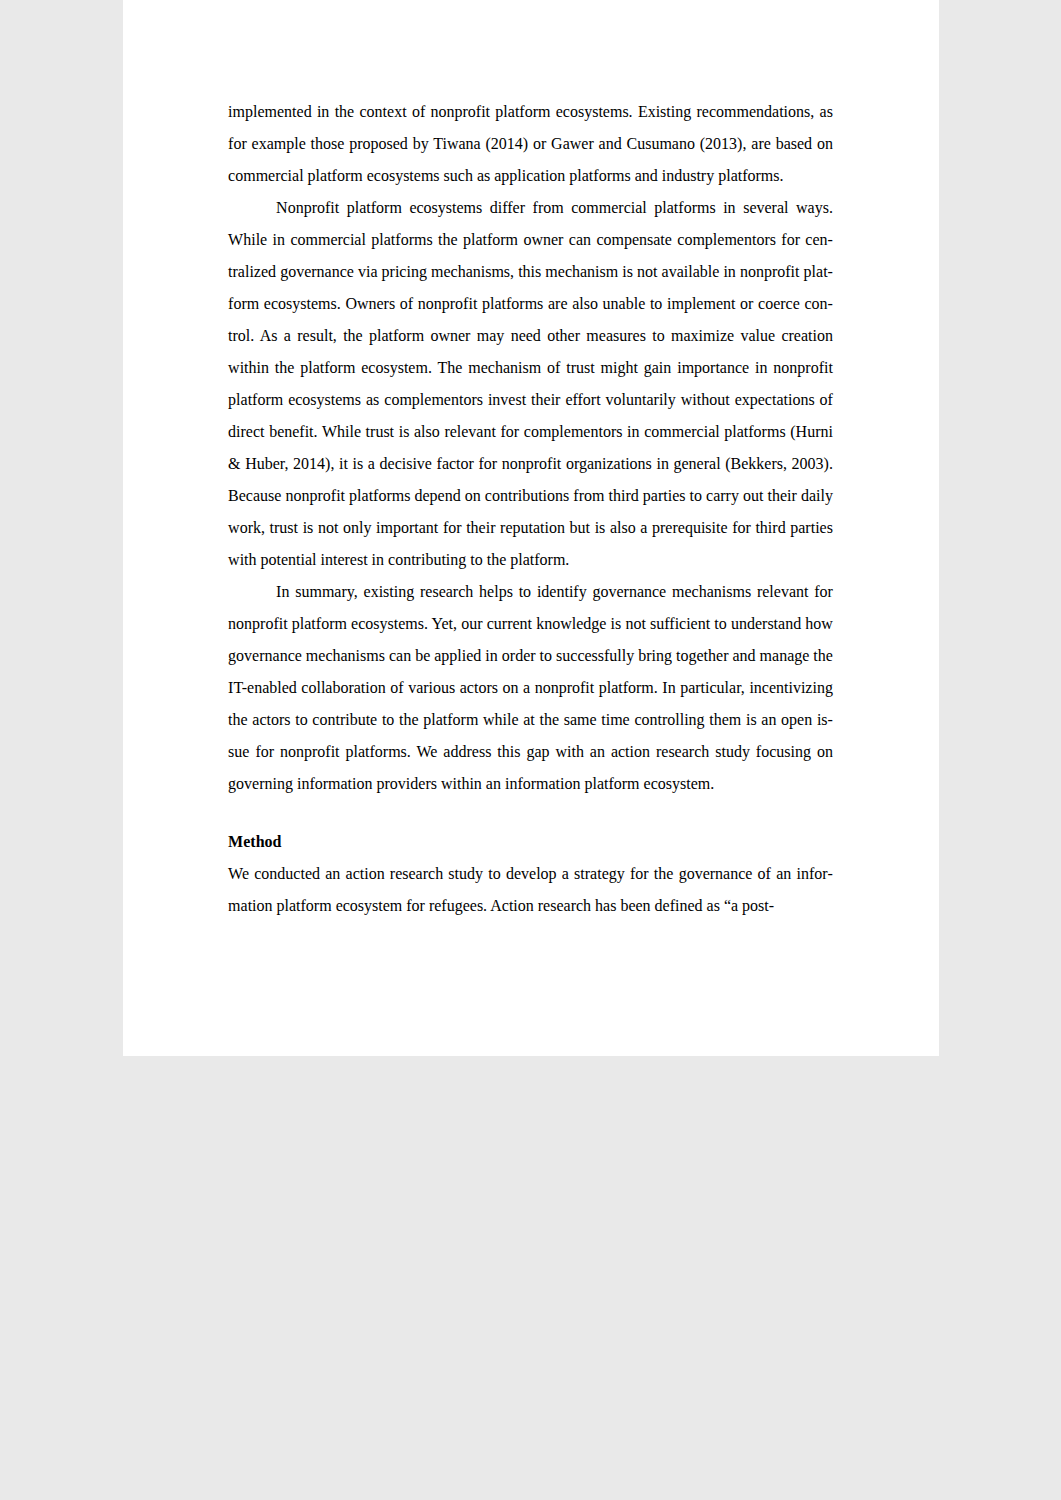implemented in the context of nonprofit platform ecosystems. Existing recommendations, as for example those proposed by Tiwana (2014) or Gawer and Cusumano (2013), are based on commercial platform ecosystems such as application platforms and industry platforms.
Nonprofit platform ecosystems differ from commercial platforms in several ways. While in commercial platforms the platform owner can compensate complementors for centralized governance via pricing mechanisms, this mechanism is not available in nonprofit platform ecosystems. Owners of nonprofit platforms are also unable to implement or coerce control. As a result, the platform owner may need other measures to maximize value creation within the platform ecosystem. The mechanism of trust might gain importance in nonprofit platform ecosystems as complementors invest their effort voluntarily without expectations of direct benefit. While trust is also relevant for complementors in commercial platforms (Hurni & Huber, 2014), it is a decisive factor for nonprofit organizations in general (Bekkers, 2003). Because nonprofit platforms depend on contributions from third parties to carry out their daily work, trust is not only important for their reputation but is also a prerequisite for third parties with potential interest in contributing to the platform.
In summary, existing research helps to identify governance mechanisms relevant for nonprofit platform ecosystems. Yet, our current knowledge is not sufficient to understand how governance mechanisms can be applied in order to successfully bring together and manage the IT-enabled collaboration of various actors on a nonprofit platform. In particular, incentivizing the actors to contribute to the platform while at the same time controlling them is an open issue for nonprofit platforms. We address this gap with an action research study focusing on governing information providers within an information platform ecosystem.
Method
We conducted an action research study to develop a strategy for the governance of an information platform ecosystem for refugees. Action research has been defined as “a post-